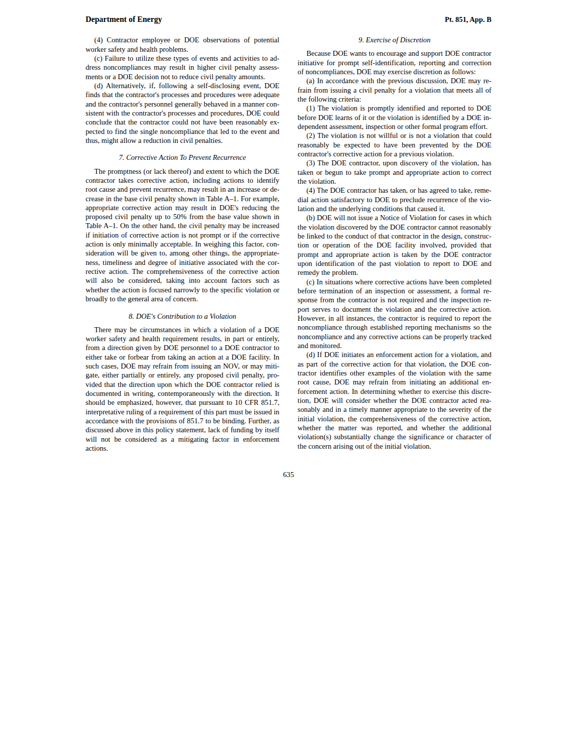Department of Energy Pt. 851, App. B
(4) Contractor employee or DOE observations of potential worker safety and health problems.
(c) Failure to utilize these types of events and activities to address noncompliances may result in higher civil penalty assessments or a DOE decision not to reduce civil penalty amounts.
(d) Alternatively, if, following a self-disclosing event, DOE finds that the contractor's processes and procedures were adequate and the contractor's personnel generally behaved in a manner consistent with the contractor's processes and procedures, DOE could conclude that the contractor could not have been reasonably expected to find the single noncompliance that led to the event and thus, might allow a reduction in civil penalties.
7. Corrective Action To Prevent Recurrence
The promptness (or lack thereof) and extent to which the DOE contractor takes corrective action, including actions to identify root cause and prevent recurrence, may result in an increase or decrease in the base civil penalty shown in Table A–1. For example, appropriate corrective action may result in DOE's reducing the proposed civil penalty up to 50% from the base value shown in Table A–1. On the other hand, the civil penalty may be increased if initiation of corrective action is not prompt or if the corrective action is only minimally acceptable. In weighing this factor, consideration will be given to, among other things, the appropriateness, timeliness and degree of initiative associated with the corrective action. The comprehensiveness of the corrective action will also be considered, taking into account factors such as whether the action is focused narrowly to the specific violation or broadly to the general area of concern.
8. DOE's Contribution to a Violation
There may be circumstances in which a violation of a DOE worker safety and health requirement results, in part or entirely, from a direction given by DOE personnel to a DOE contractor to either take or forbear from taking an action at a DOE facility. In such cases, DOE may refrain from issuing an NOV, or may mitigate, either partially or entirely, any proposed civil penalty, provided that the direction upon which the DOE contractor relied is documented in writing, contemporaneously with the direction. It should be emphasized, however, that pursuant to 10 CFR 851.7, interpretative ruling of a requirement of this part must be issued in accordance with the provisions of 851.7 to be binding. Further, as discussed above in this policy statement, lack of funding by itself will not be considered as a mitigating factor in enforcement actions.
9. Exercise of Discretion
Because DOE wants to encourage and support DOE contractor initiative for prompt self-identification, reporting and correction of noncompliances, DOE may exercise discretion as follows:
(a) In accordance with the previous discussion, DOE may refrain from issuing a civil penalty for a violation that meets all of the following criteria:
(1) The violation is promptly identified and reported to DOE before DOE learns of it or the violation is identified by a DOE independent assessment, inspection or other formal program effort.
(2) The violation is not willful or is not a violation that could reasonably be expected to have been prevented by the DOE contractor's corrective action for a previous violation.
(3) The DOE contractor, upon discovery of the violation, has taken or begun to take prompt and appropriate action to correct the violation.
(4) The DOE contractor has taken, or has agreed to take, remedial action satisfactory to DOE to preclude recurrence of the violation and the underlying conditions that caused it.
(b) DOE will not issue a Notice of Violation for cases in which the violation discovered by the DOE contractor cannot reasonably be linked to the conduct of that contractor in the design, construction or operation of the DOE facility involved, provided that prompt and appropriate action is taken by the DOE contractor upon identification of the past violation to report to DOE and remedy the problem.
(c) In situations where corrective actions have been completed before termination of an inspection or assessment, a formal response from the contractor is not required and the inspection report serves to document the violation and the corrective action. However, in all instances, the contractor is required to report the noncompliance through established reporting mechanisms so the noncompliance and any corrective actions can be properly tracked and monitored.
(d) If DOE initiates an enforcement action for a violation, and as part of the corrective action for that violation, the DOE contractor identifies other examples of the violation with the same root cause, DOE may refrain from initiating an additional enforcement action. In determining whether to exercise this discretion, DOE will consider whether the DOE contractor acted reasonably and in a timely manner appropriate to the severity of the initial violation, the comprehensiveness of the corrective action, whether the matter was reported, and whether the additional violation(s) substantially change the significance or character of the concern arising out of the initial violation.
635